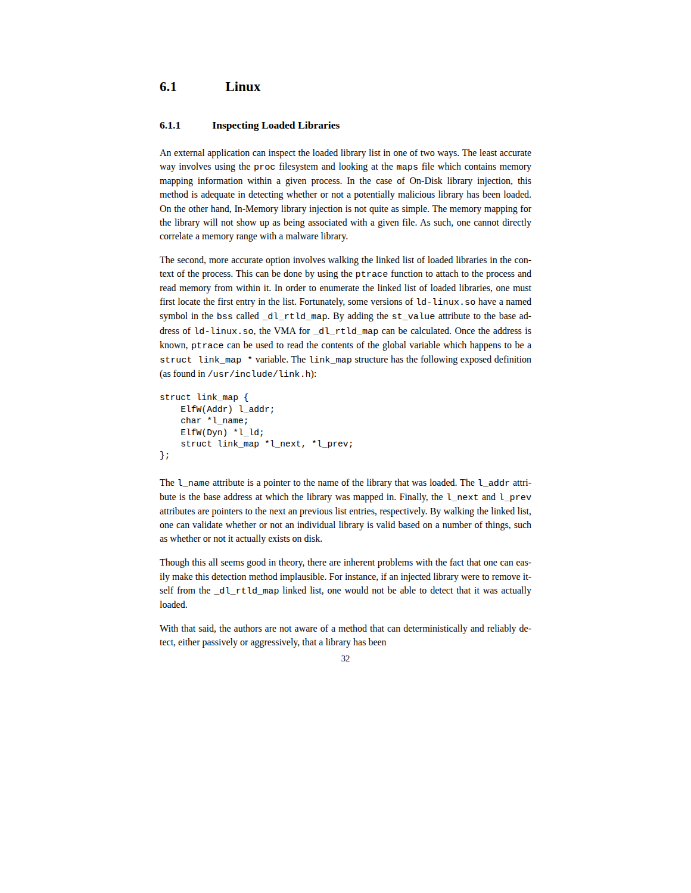6.1 Linux
6.1.1 Inspecting Loaded Libraries
An external application can inspect the loaded library list in one of two ways. The least accurate way involves using the proc filesystem and looking at the maps file which contains memory mapping information within a given process. In the case of On-Disk library injection, this method is adequate in detecting whether or not a potentially malicious library has been loaded. On the other hand, In-Memory library injection is not quite as simple. The memory mapping for the library will not show up as being associated with a given file. As such, one cannot directly correlate a memory range with a malware library.
The second, more accurate option involves walking the linked list of loaded libraries in the context of the process. This can be done by using the ptrace function to attach to the process and read memory from within it. In order to enumerate the linked list of loaded libraries, one must first locate the first entry in the list. Fortunately, some versions of ld-linux.so have a named symbol in the bss called _dl_rtld_map. By adding the st_value attribute to the base address of ld-linux.so, the VMA for _dl_rtld_map can be calculated. Once the address is known, ptrace can be used to read the contents of the global variable which happens to be a struct link_map * variable. The link_map structure has the following exposed definition (as found in /usr/include/link.h):
struct link_map {
    ElfW(Addr) l_addr;
    char *l_name;
    ElfW(Dyn) *l_ld;
    struct link_map *l_next, *l_prev;
};
The l_name attribute is a pointer to the name of the library that was loaded. The l_addr attribute is the base address at which the library was mapped in. Finally, the l_next and l_prev attributes are pointers to the next an previous list entries, respectively. By walking the linked list, one can validate whether or not an individual library is valid based on a number of things, such as whether or not it actually exists on disk.
Though this all seems good in theory, there are inherent problems with the fact that one can easily make this detection method implausible. For instance, if an injected library were to remove itself from the _dl_rtld_map linked list, one would not be able to detect that it was actually loaded.
With that said, the authors are not aware of a method that can deterministically and reliably detect, either passively or aggressively, that a library has been
32